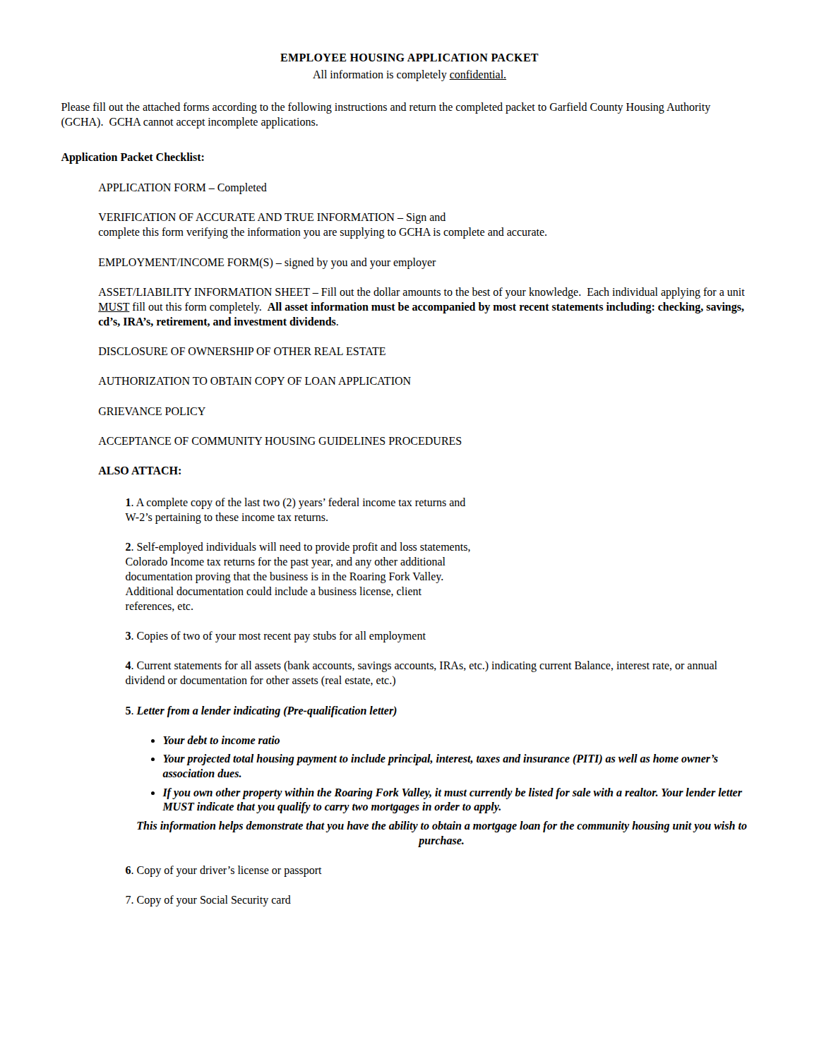EMPLOYEE HOUSING APPLICATION PACKET
All information is completely confidential.
Please fill out the attached forms according to the following instructions and return the completed packet to Garfield County Housing Authority (GCHA). GCHA cannot accept incomplete applications.
Application Packet Checklist:
APPLICATION FORM – Completed
VERIFICATION OF ACCURATE AND TRUE INFORMATION – Sign and
complete this form verifying the information you are supplying to GCHA is complete and accurate.
EMPLOYMENT/INCOME FORM(S) – signed by you and your employer
ASSET/LIABILITY INFORMATION SHEET – Fill out the dollar amounts to the best of your knowledge. Each individual applying for a unit MUST fill out this form completely. All asset information must be accompanied by most recent statements including: checking, savings, cd’s, IRA’s, retirement, and investment dividends.
DISCLOSURE OF OWNERSHIP OF OTHER REAL ESTATE
AUTHORIZATION TO OBTAIN COPY OF LOAN APPLICATION
GRIEVANCE POLICY
ACCEPTANCE OF COMMUNITY HOUSING GUIDELINES PROCEDURES
ALSO ATTACH:
1. A complete copy of the last two (2) years’ federal income tax returns and
W-2’s pertaining to these income tax returns.
2. Self-employed individuals will need to provide profit and loss statements,
Colorado Income tax returns for the past year, and any other additional
documentation proving that the business is in the Roaring Fork Valley.
Additional documentation could include a business license, client
references, etc.
3. Copies of two of your most recent pay stubs for all employment
4. Current statements for all assets (bank accounts, savings accounts, IRAs, etc.) indicating current Balance, interest rate, or annual dividend or documentation for other assets (real estate, etc.)
5. Letter from a lender indicating (Pre-qualification letter)
Your debt to income ratio
Your projected total housing payment to include principal, interest, taxes and insurance (PITI) as well as home owner’s association dues.
If you own other property within the Roaring Fork Valley, it must currently be listed for sale with a realtor. Your lender letter MUST indicate that you qualify to carry two mortgages in order to apply.
This information helps demonstrate that you have the ability to obtain a mortgage loan for the community housing unit you wish to purchase.
6. Copy of your driver’s license or passport
7. Copy of your Social Security card